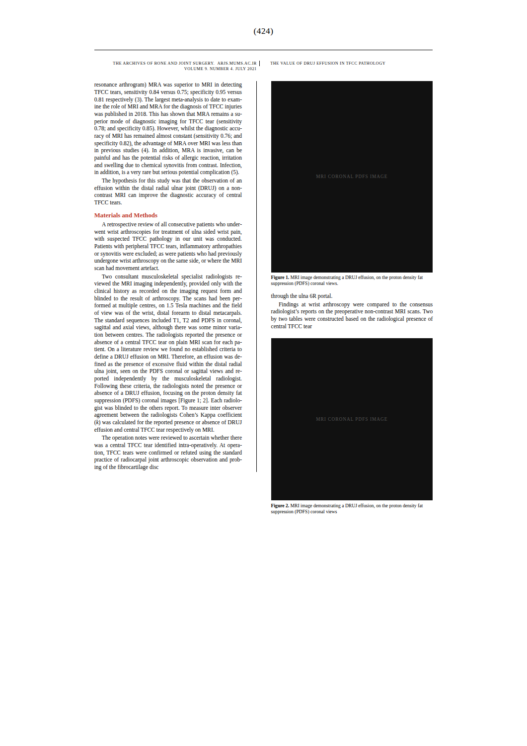(424)
The Archives of Bone and Joint Surgery. ABJS.MUMS.AC.IR
Volume 9. Number 4. July 2021
The Value of DRUJ Effusion in TFCC Pathology
resonance arthrogram) MRA was superior to MRI in detecting TFCC tears, sensitivity 0.84 versus 0.75; specificity 0.95 versus 0.81 respectively (3). The largest meta-analysis to date to examine the role of MRI and MRA for the diagnosis of TFCC injuries was published in 2018. This has shown that MRA remains a superior mode of diagnostic imaging for TFCC tear (sensitivity 0.78; and specificity 0.85). However, whilst the diagnostic accuracy of MRI has remained almost constant (sensitivity 0.76; and specificity 0.82), the advantage of MRA over MRI was less than in previous studies (4). In addition, MRA is invasive, can be painful and has the potential risks of allergic reaction, irritation and swelling due to chemical synovitis from contrast. Infection, in addition, is a very rare but serious potential complication (5).
The hypothesis for this study was that the observation of an effusion within the distal radial ulnar joint (DRUJ) on a non-contrast MRI can improve the diagnostic accuracy of central TFCC tears.
Materials and Methods
A retrospective review of all consecutive patients who underwent wrist arthroscopies for treatment of ulna sided wrist pain, with suspected TFCC pathology in our unit was conducted. Patients with peripheral TFCC tears, inflammatory arthropathies or synovitis were excluded; as were patients who had previously undergone wrist arthroscopy on the same side, or where the MRI scan had movement artefact.
Two consultant musculoskeletal specialist radiologists reviewed the MRI imaging independently, provided only with the clinical history as recorded on the imaging request form and blinded to the result of arthroscopy. The scans had been performed at multiple centres, on 1.5 Tesla machines and the field of view was of the wrist, distal forearm to distal metacarpals. The standard sequences included T1, T2 and PDFS in coronal, sagittal and axial views, although there was some minor variation between centres. The radiologists reported the presence or absence of a central TFCC tear on plain MRI scan for each patient. On a literature review we found no established criteria to define a DRUJ effusion on MRI. Therefore, an effusion was defined as the presence of excessive fluid within the distal radial ulna joint, seen on the PDFS coronal or sagittal views and reported independently by the musculoskeletal radiologist. Following these criteria, the radiologists noted the presence or absence of a DRUJ effusion, focusing on the proton density fat suppression (PDFS) coronal images [Figure 1; 2]. Each radiologist was blinded to the others report. To measure inter observer agreement between the radiologists Cohen’s Kappa coefficient (k) was calculated for the reported presence or absence of DRUJ effusion and central TFCC tear respectively on MRI.
The operation notes were reviewed to ascertain whether there was a central TFCC tear identified intra-operatively. At operation, TFCC tears were confirmed or refuted using the standard practice of radiocarpal joint arthroscopic observation and probing of the fibrocartilage disc
MRI coronal PDFS image
Figure 1. MRI image demonstrating a DRUJ effusion, on the proton density fat suppression (PDFS) coronal views.
through the ulna 6R portal.
Findings at wrist arthroscopy were compared to the consensus radiologist’s reports on the preoperative non-contrast MRI scans. Two by two tables were constructed based on the radiological presence of central TFCC tear
MRI coronal PDFS image
Figure 2. MRI image demonstrating a DRUJ effusion, on the proton density fat suppression (PDFS) coronal views